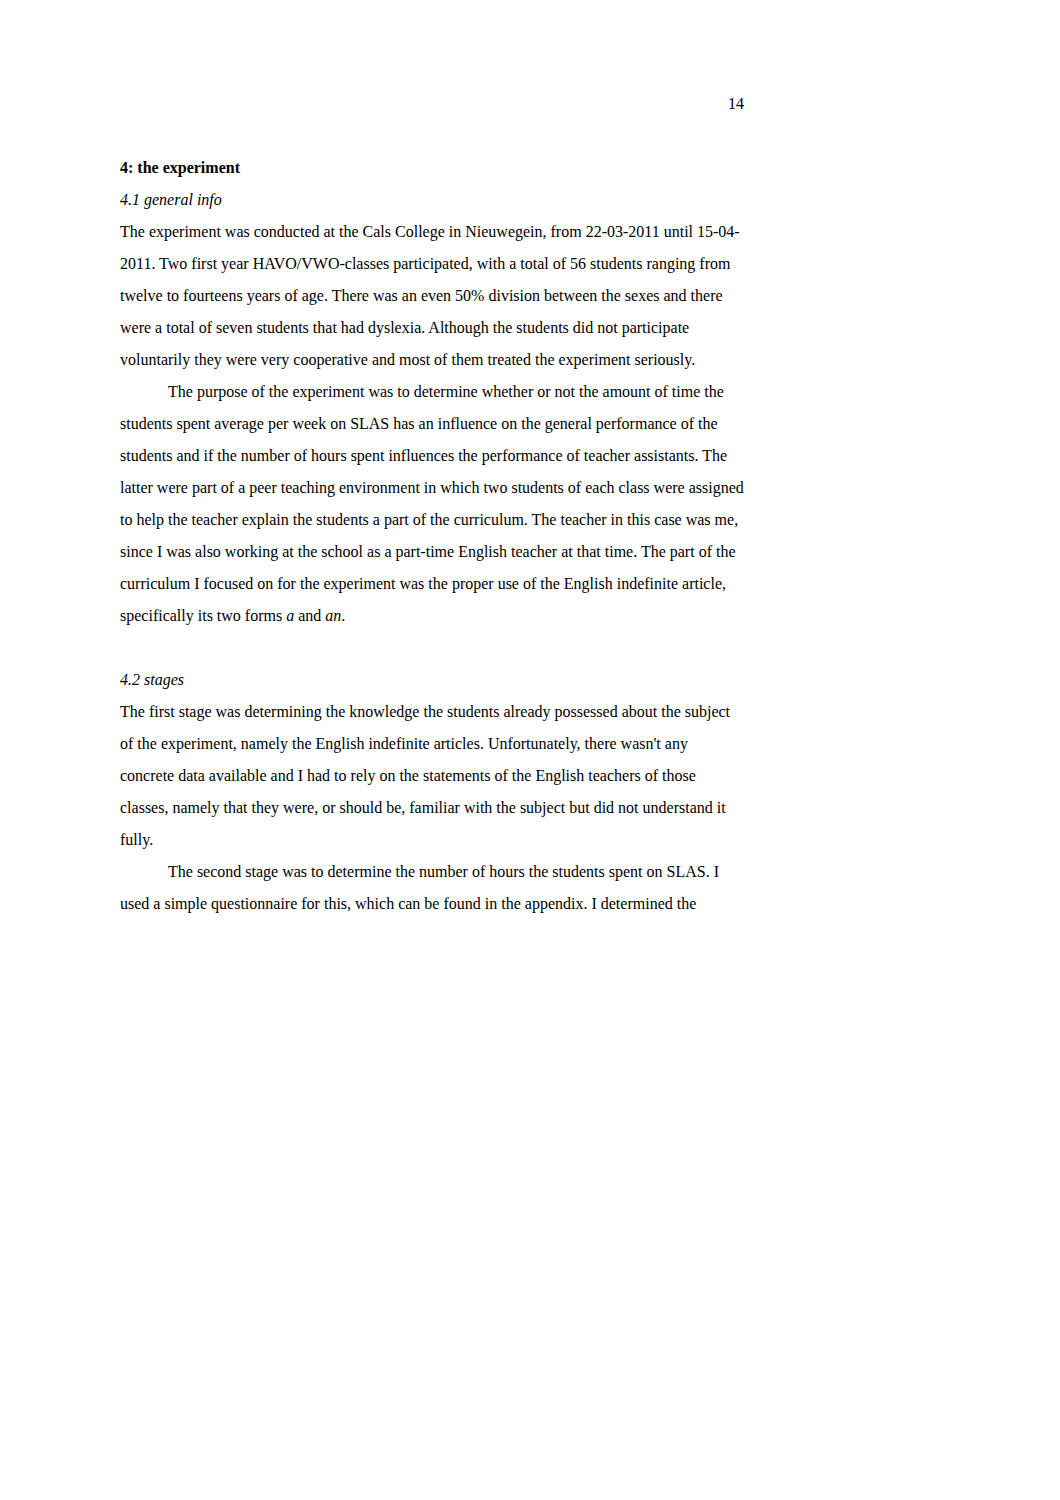14
4: the experiment
4.1 general info
The experiment was conducted at the Cals College in Nieuwegein, from 22-03-2011 until 15-04-2011. Two first year HAVO/VWO-classes participated, with a total of 56 students ranging from twelve to fourteens years of age. There was an even 50% division between the sexes and there were a total of seven students that had dyslexia. Although the students did not participate voluntarily they were very cooperative and most of them treated the experiment seriously.
The purpose of the experiment was to determine whether or not the amount of time the students spent average per week on SLAS has an influence on the general performance of the students and if the number of hours spent influences the performance of teacher assistants. The latter were part of a peer teaching environment in which two students of each class were assigned to help the teacher explain the students a part of the curriculum. The teacher in this case was me, since I was also working at the school as a part-time English teacher at that time. The part of the curriculum I focused on for the experiment was the proper use of the English indefinite article, specifically its two forms a and an.
4.2 stages
The first stage was determining the knowledge the students already possessed about the subject of the experiment, namely the English indefinite articles. Unfortunately, there wasn't any concrete data available and I had to rely on the statements of the English teachers of those classes, namely that they were, or should be, familiar with the subject but did not understand it fully.
The second stage was to determine the number of hours the students spent on SLAS. I used a simple questionnaire for this, which can be found in the appendix. I determined the